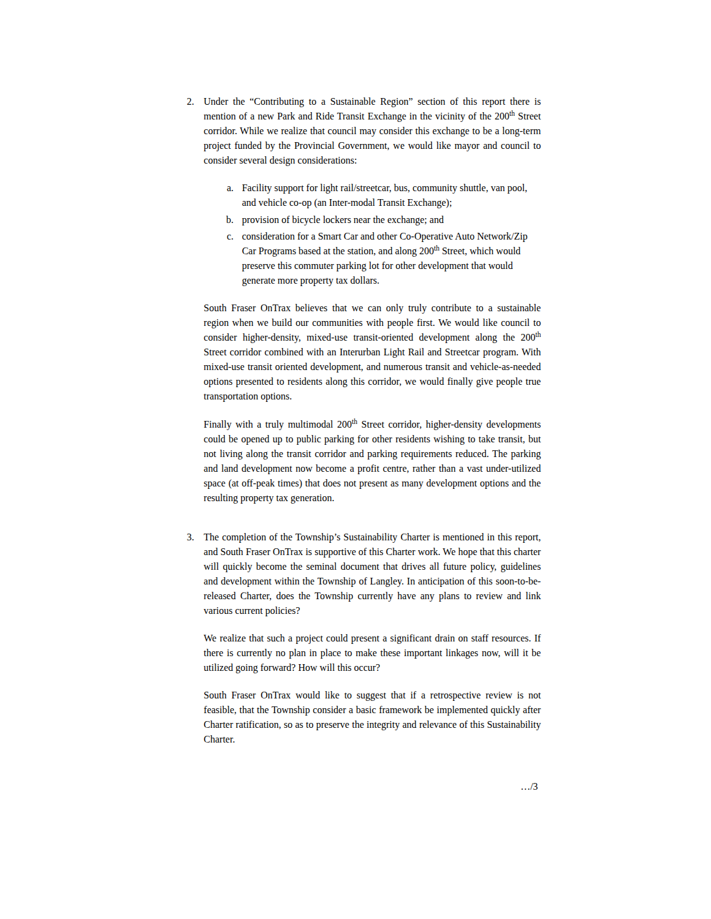Under the “Contributing to a Sustainable Region” section of this report there is mention of a new Park and Ride Transit Exchange in the vicinity of the 200th Street corridor. While we realize that council may consider this exchange to be a long-term project funded by the Provincial Government, we would like mayor and council to consider several design considerations:
Facility support for light rail/streetcar, bus, community shuttle, van pool, and vehicle co-op (an Inter-modal Transit Exchange);
provision of bicycle lockers near the exchange; and
consideration for a Smart Car and other Co-Operative Auto Network/Zip Car Programs based at the station, and along 200th Street, which would preserve this commuter parking lot for other development that would generate more property tax dollars.
South Fraser OnTrax believes that we can only truly contribute to a sustainable region when we build our communities with people first. We would like council to consider higher-density, mixed-use transit-oriented development along the 200th Street corridor combined with an Interurban Light Rail and Streetcar program. With mixed-use transit oriented development, and numerous transit and vehicle-as-needed options presented to residents along this corridor, we would finally give people true transportation options.
Finally with a truly multimodal 200th Street corridor, higher-density developments could be opened up to public parking for other residents wishing to take transit, but not living along the transit corridor and parking requirements reduced. The parking and land development now become a profit centre, rather than a vast under-utilized space (at off-peak times) that does not present as many development options and the resulting property tax generation.
The completion of the Township’s Sustainability Charter is mentioned in this report, and South Fraser OnTrax is supportive of this Charter work. We hope that this charter will quickly become the seminal document that drives all future policy, guidelines and development within the Township of Langley. In anticipation of this soon-to-be-released Charter, does the Township currently have any plans to review and link various current policies?
We realize that such a project could present a significant drain on staff resources. If there is currently no plan in place to make these important linkages now, will it be utilized going forward? How will this occur?
South Fraser OnTrax would like to suggest that if a retrospective review is not feasible, that the Township consider a basic framework be implemented quickly after Charter ratification, so as to preserve the integrity and relevance of this Sustainability Charter.
…/3